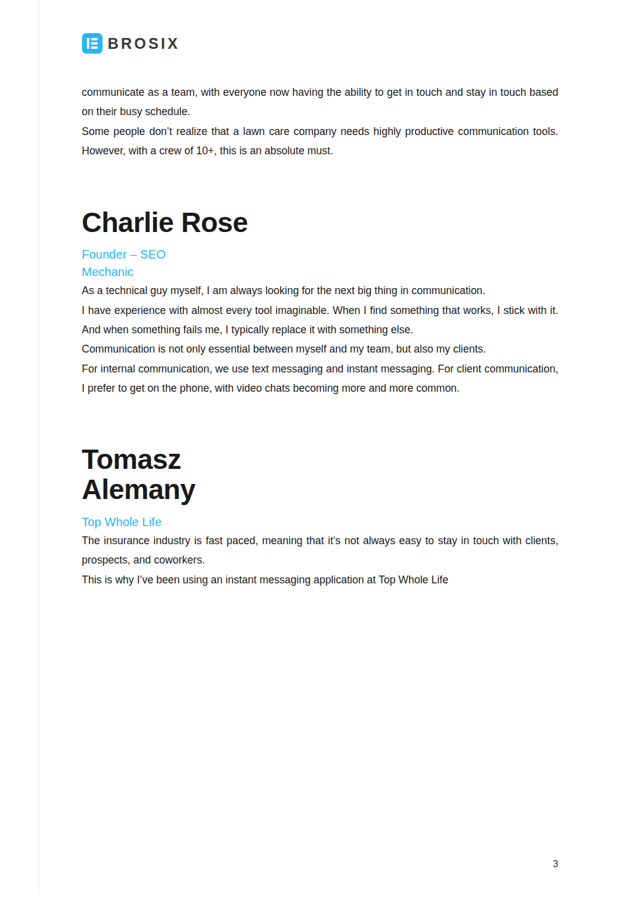BROSIX
communicate as a team, with everyone now having the ability to get in touch and stay in touch based on their busy schedule.
Some people don’t realize that a lawn care company needs highly productive communication tools. However, with a crew of 10+, this is an absolute must.
Charlie Rose
Founder – SEO
Mechanic
As a technical guy myself, I am always looking for the next big thing in communication.
I have experience with almost every tool imaginable. When I find something that works, I stick with it. And when something fails me, I typically replace it with something else.
Communication is not only essential between myself and my team, but also my clients.
For internal communication, we use text messaging and instant messaging. For client communication, I prefer to get on the phone, with video chats becoming more and more common.
Tomasz
Alemany
Top Whole Life
The insurance industry is fast paced, meaning that it’s not always easy to stay in touch with clients, prospects, and coworkers.
This is why I’ve been using an instant messaging application at Top Whole Life
3